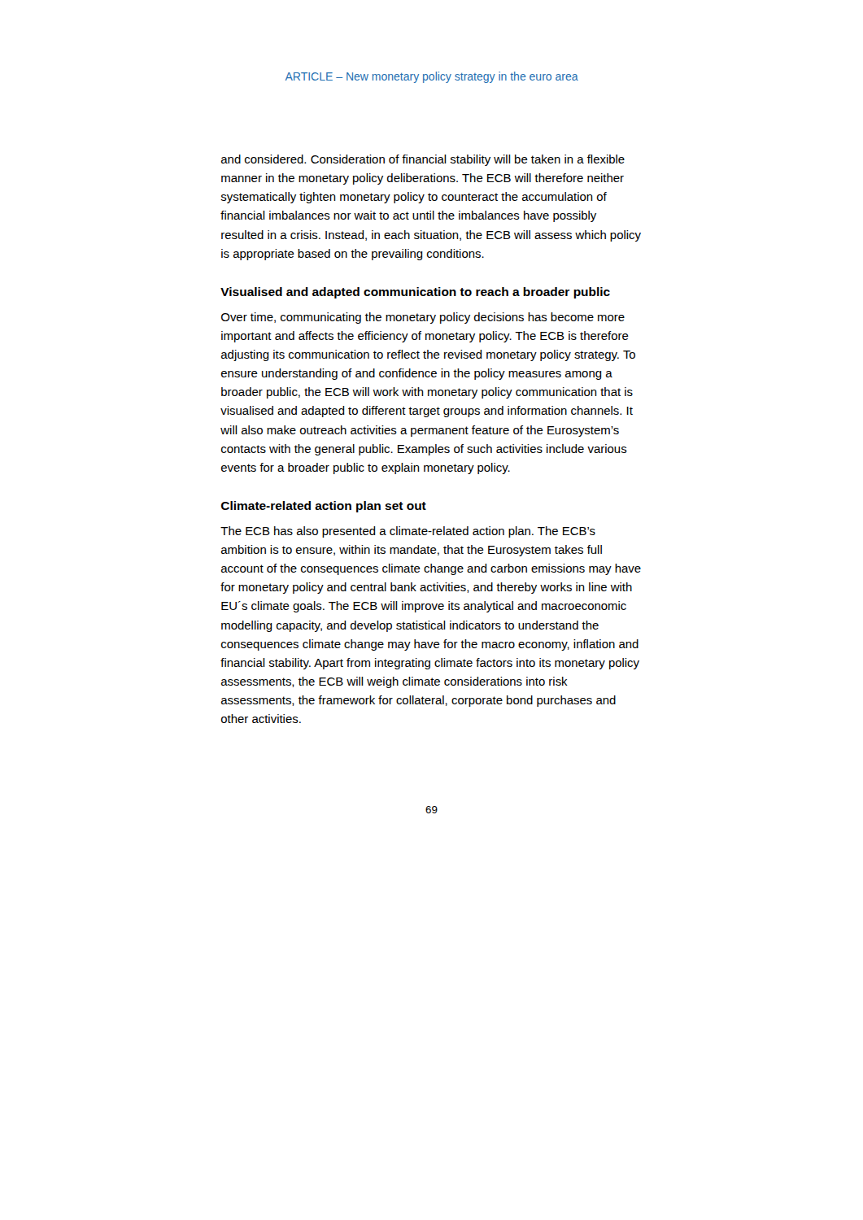ARTICLE – New monetary policy strategy in the euro area
and considered. Consideration of financial stability will be taken in a flexible manner in the monetary policy deliberations. The ECB will therefore neither systematically tighten monetary policy to counteract the accumulation of financial imbalances nor wait to act until the imbalances have possibly resulted in a crisis. Instead, in each situation, the ECB will assess which policy is appropriate based on the prevailing conditions.
Visualised and adapted communication to reach a broader public
Over time, communicating the monetary policy decisions has become more important and affects the efficiency of monetary policy. The ECB is therefore adjusting its communication to reflect the revised monetary policy strategy. To ensure understanding of and confidence in the policy measures among a broader public, the ECB will work with monetary policy communication that is visualised and adapted to different target groups and information channels. It will also make outreach activities a permanent feature of the Eurosystem’s contacts with the general public. Examples of such activities include various events for a broader public to explain monetary policy.
Climate-related action plan set out
The ECB has also presented a climate-related action plan. The ECB’s ambition is to ensure, within its mandate, that the Eurosystem takes full account of the consequences climate change and carbon emissions may have for monetary policy and central bank activities, and thereby works in line with EU´s climate goals. The ECB will improve its analytical and macroeconomic modelling capacity, and develop statistical indicators to understand the consequences climate change may have for the macro economy, inflation and financial stability. Apart from integrating climate factors into its monetary policy assessments, the ECB will weigh climate considerations into risk assessments, the framework for collateral, corporate bond purchases and other activities.
69